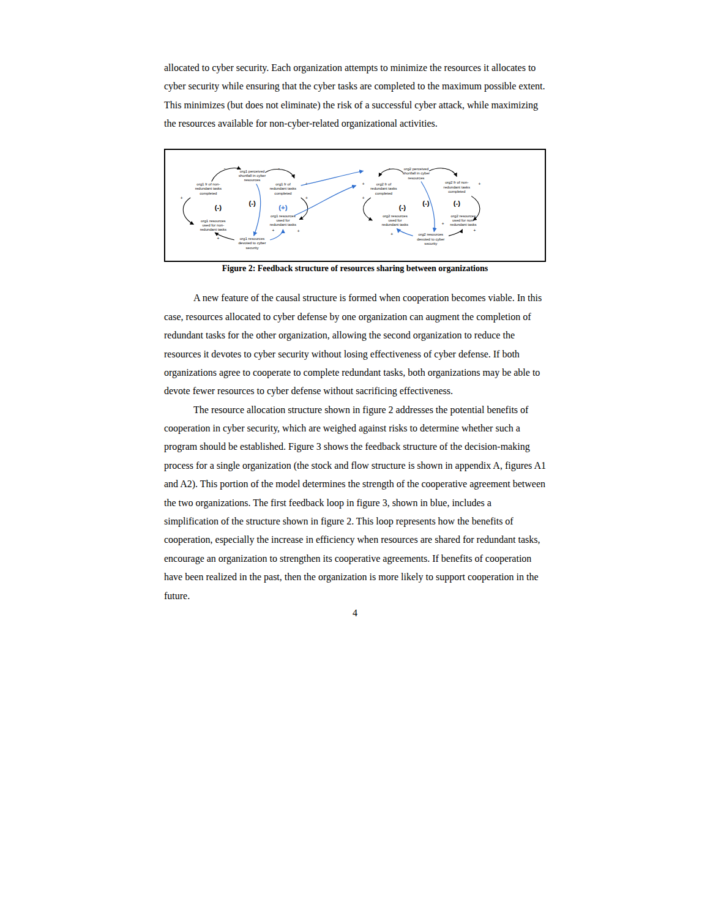allocated to cyber security. Each organization attempts to minimize the resources it allocates to cyber security while ensuring that the cyber tasks are completed to the maximum possible extent. This minimizes (but does not eliminate) the risk of a successful cyber attack, while maximizing the resources available for non-cyber-related organizational activities.
org1 perceived shortfall in cyber resources org1 fr of non- redundant tasks completed org1 fr of redundant tasks completed org1 resources used for non- redundant tasks org1 resources used for redundant tasks org1 resources devoted to cyber security (-) (-) (+) - - + + + + + + org2 perceived shortfall in cyber resources org2 fr of redundant tasks completed org2 fr of non- redundant tasks completed org2 resources used for redundant tasks org2 resources used for non- redundant tasks org2 resources devoted to cyber security (-) (-) (-) - - + + + + + +
Figure 2: Feedback structure of resources sharing between organizations
A new feature of the causal structure is formed when cooperation becomes viable. In this case, resources allocated to cyber defense by one organization can augment the completion of redundant tasks for the other organization, allowing the second organization to reduce the resources it devotes to cyber security without losing effectiveness of cyber defense. If both organizations agree to cooperate to complete redundant tasks, both organizations may be able to devote fewer resources to cyber defense without sacrificing effectiveness.
The resource allocation structure shown in figure 2 addresses the potential benefits of cooperation in cyber security, which are weighed against risks to determine whether such a program should be established. Figure 3 shows the feedback structure of the decision-making process for a single organization (the stock and flow structure is shown in appendix A, figures A1 and A2). This portion of the model determines the strength of the cooperative agreement between the two organizations. The first feedback loop in figure 3, shown in blue, includes a simplification of the structure shown in figure 2. This loop represents how the benefits of cooperation, especially the increase in efficiency when resources are shared for redundant tasks, encourage an organization to strengthen its cooperative agreements. If benefits of cooperation have been realized in the past, then the organization is more likely to support cooperation in the future.
4